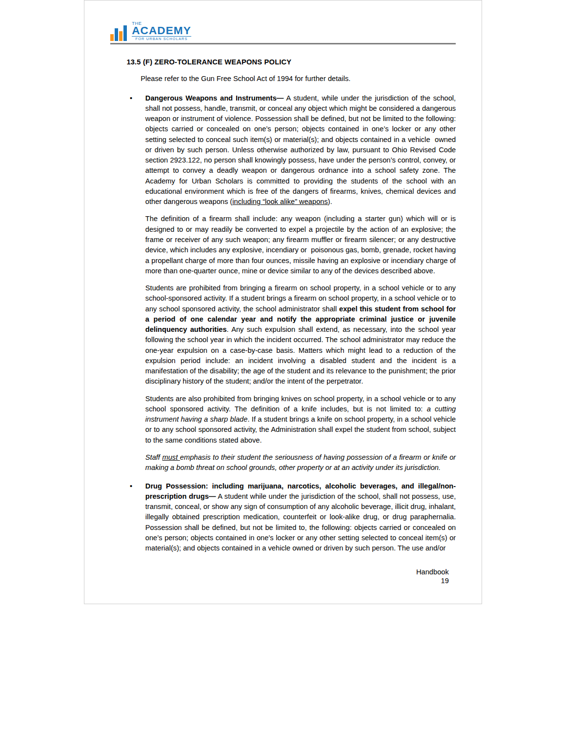THE ACADEMY FOR URBAN SCHOLARS
13.5 (F) ZERO-TOLERANCE WEAPONS POLICY
Please refer to the Gun Free School Act of 1994 for further details.
Dangerous Weapons and Instruments— A student, while under the jurisdiction of the school, shall not possess, handle, transmit, or conceal any object which might be considered a dangerous weapon or instrument of violence. Possession shall be defined, but not be limited to the following: objects carried or concealed on one’s person; objects contained in one’s locker or any other setting selected to conceal such item(s) or material(s); and objects contained in a vehicle owned or driven by such person. Unless otherwise authorized by law, pursuant to Ohio Revised Code section 2923.122, no person shall knowingly possess, have under the person’s control, convey, or attempt to convey a deadly weapon or dangerous ordnance into a school safety zone. The Academy for Urban Scholars is committed to providing the students of the school with an educational environment which is free of the dangers of firearms, knives, chemical devices and other dangerous weapons (including “look alike” weapons).
The definition of a firearm shall include: any weapon (including a starter gun) which will or is designed to or may readily be converted to expel a projectile by the action of an explosive; the frame or receiver of any such weapon; any firearm muffler or firearm silencer; or any destructive device, which includes any explosive, incendiary or poisonous gas, bomb, grenade, rocket having a propellant charge of more than four ounces, missile having an explosive or incendiary charge of more than one-quarter ounce, mine or device similar to any of the devices described above.
Students are prohibited from bringing a firearm on school property, in a school vehicle or to any school-sponsored activity. If a student brings a firearm on school property, in a school vehicle or to any school sponsored activity, the school administrator shall expel this student from school for a period of one calendar year and notify the appropriate criminal justice or juvenile delinquency authorities. Any such expulsion shall extend, as necessary, into the school year following the school year in which the incident occurred. The school administrator may reduce the one-year expulsion on a case-by-case basis. Matters which might lead to a reduction of the expulsion period include: an incident involving a disabled student and the incident is a manifestation of the disability; the age of the student and its relevance to the punishment; the prior disciplinary history of the student; and/or the intent of the perpetrator.
Students are also prohibited from bringing knives on school property, in a school vehicle or to any school sponsored activity. The definition of a knife includes, but is not limited to: a cutting instrument having a sharp blade. If a student brings a knife on school property, in a school vehicle or to any school sponsored activity, the Administration shall expel the student from school, subject to the same conditions stated above.
Staff must emphasis to their student the seriousness of having possession of a firearm or knife or making a bomb threat on school grounds, other property or at an activity under its jurisdiction.
Drug Possession: including marijuana, narcotics, alcoholic beverages, and illegal/non-prescription drugs— A student while under the jurisdiction of the school, shall not possess, use, transmit, conceal, or show any sign of consumption of any alcoholic beverage, illicit drug, inhalant, illegally obtained prescription medication, counterfeit or look-alike drug, or drug paraphernalia. Possession shall be defined, but not be limited to, the following: objects carried or concealed on one’s person; objects contained in one’s locker or any other setting selected to conceal item(s) or material(s); and objects contained in a vehicle owned or driven by such person. The use and/or
Handbook 19